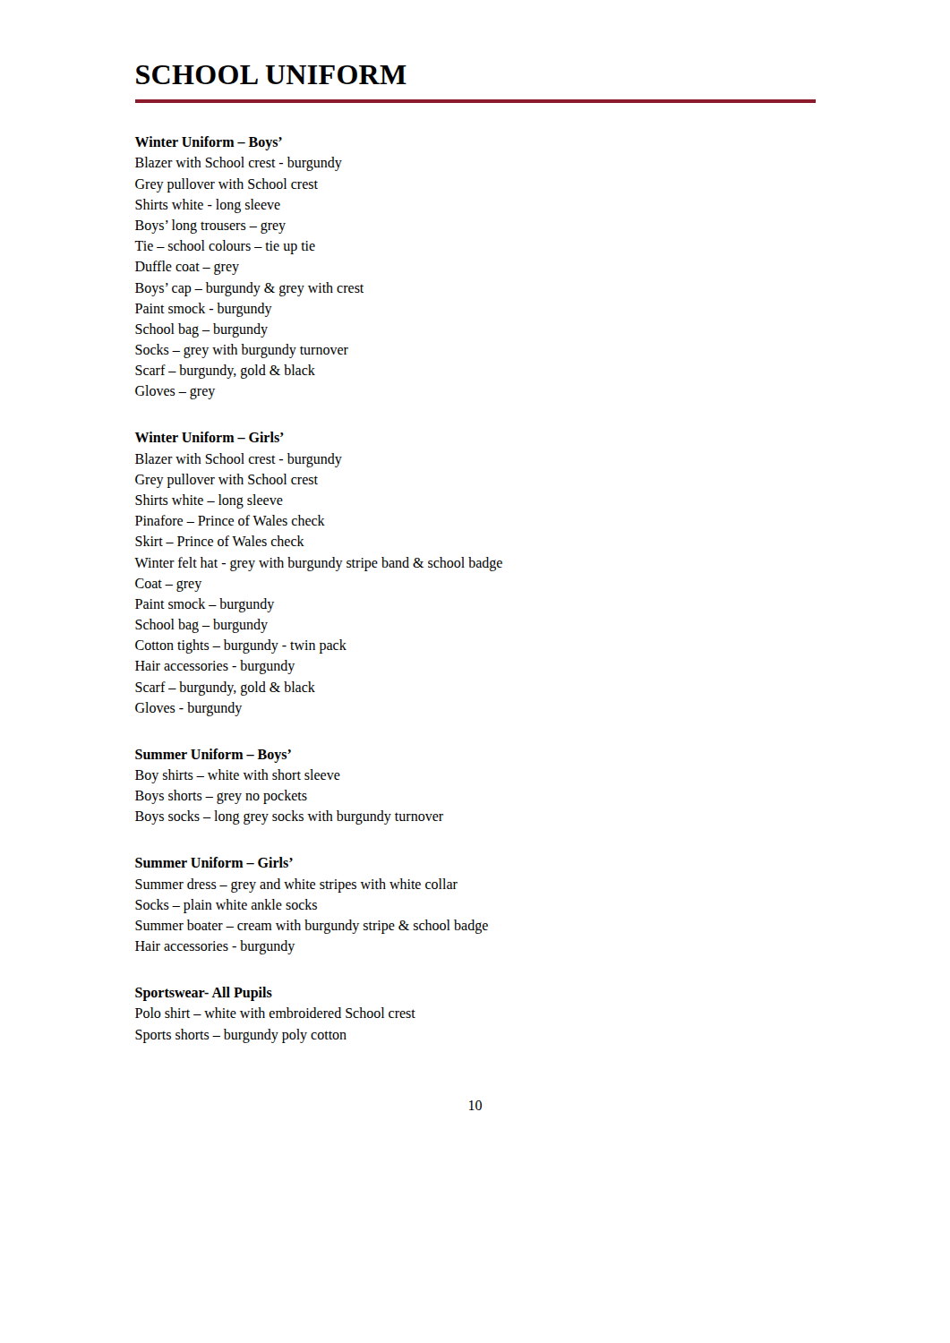SCHOOL UNIFORM
Winter Uniform – Boys’
Blazer with School crest - burgundy
Grey pullover with School crest
Shirts white - long sleeve
Boys’ long trousers – grey
Tie – school colours – tie up tie
Duffle coat – grey
Boys’ cap – burgundy & grey with crest
Paint smock - burgundy
School bag – burgundy
Socks – grey with burgundy turnover
Scarf – burgundy, gold & black
Gloves – grey
Winter Uniform – Girls’
Blazer with School crest - burgundy
Grey pullover with School crest
Shirts white – long sleeve
Pinafore – Prince of Wales check
Skirt – Prince of Wales check
Winter felt hat - grey with burgundy stripe band & school badge
Coat – grey
Paint smock – burgundy
School bag – burgundy
Cotton tights – burgundy - twin pack
Hair accessories - burgundy
Scarf – burgundy, gold & black
Gloves - burgundy
Summer Uniform – Boys’
Boy shirts – white with short sleeve
Boys shorts – grey no pockets
Boys socks – long grey socks with burgundy turnover
Summer Uniform – Girls’
Summer dress – grey and white stripes with white collar
Socks – plain white ankle socks
Summer boater – cream with burgundy stripe & school badge
Hair accessories - burgundy
Sportswear- All Pupils
Polo shirt – white with embroidered School crest
Sports shorts – burgundy poly cotton
10